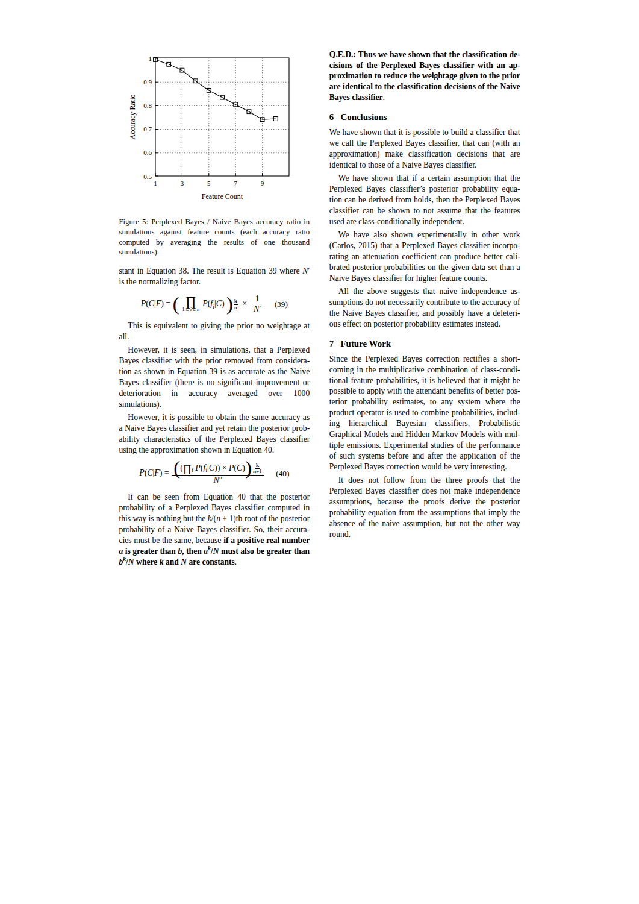1 0.9 0.8 0.7 0.6 0.5 1 3 5 7 9 Feature Count Accuracy Ratio
Figure 5: Perplexed Bayes / Naive Bayes accuracy ratio in simulations against feature counts (each accuracy ratio computed by averaging the results of one thousand simulations).
stant in Equation 38. The result is Equation 39 where N′ is the normalizing factor.
P(C|F) = ( ∏ 1 ≤ i ≤ n P(fi|C) ) kn × 1 N′
(39)
This is equivalent to giving the prior no weightage at all.
However, it is seen, in simulations, that a Perplexed Bayes classifier with the prior removed from consideration as shown in Equation 39 is as accurate as the Naive Bayes classifier (there is no significant improvement or deterioration in accuracy averaged over 1000 simulations).
However, it is possible to obtain the same accuracy as a Naive Bayes classifier and yet retain the posterior probability characteristics of the Perplexed Bayes classifier using the approximation shown in Equation 40.
P(C|F) = ((∏i P(fi|C)) × P(C)) kn+1 N″
(40)
It can be seen from Equation 40 that the posterior probability of a Perplexed Bayes classifier computed in this way is nothing but the k/(n + 1)th root of the posterior probability of a Naive Bayes classifier. So, their accuracies must be the same, because if a positive real number a is greater than b, then ak/N must also be greater than bk/N where k and N are constants.
Q.E.D.: Thus we have shown that the classification decisions of the Perplexed Bayes classifier with an approximation to reduce the weightage given to the prior are identical to the classification decisions of the Naive Bayes classifier.
6 Conclusions
We have shown that it is possible to build a classifier that we call the Perplexed Bayes classifier, that can (with an approximation) make classification decisions that are identical to those of a Naive Bayes classifier.
We have shown that if a certain assumption that the Perplexed Bayes classifier’s posterior probability equation can be derived from holds, then the Perplexed Bayes classifier can be shown to not assume that the features used are class-conditionally independent.
We have also shown experimentally in other work (Carlos, 2015) that a Perplexed Bayes classifier incorporating an attenuation coefficient can produce better calibrated posterior probabilities on the given data set than a Naive Bayes classifier for higher feature counts.
All the above suggests that naive independence assumptions do not necessarily contribute to the accuracy of the Naive Bayes classifier, and possibly have a deleterious effect on posterior probability estimates instead.
7 Future Work
Since the Perplexed Bayes correction rectifies a shortcoming in the multiplicative combination of class-conditional feature probabilities, it is believed that it might be possible to apply with the attendant benefits of better posterior probability estimates, to any system where the product operator is used to combine probabilities, including hierarchical Bayesian classifiers, Probabilistic Graphical Models and Hidden Markov Models with multiple emissions. Experimental studies of the performance of such systems before and after the application of the Perplexed Bayes correction would be very interesting.
It does not follow from the three proofs that the Perplexed Bayes classifier does not make independence assumptions, because the proofs derive the posterior probability equation from the assumptions that imply the absence of the naive assumption, but not the other way round.